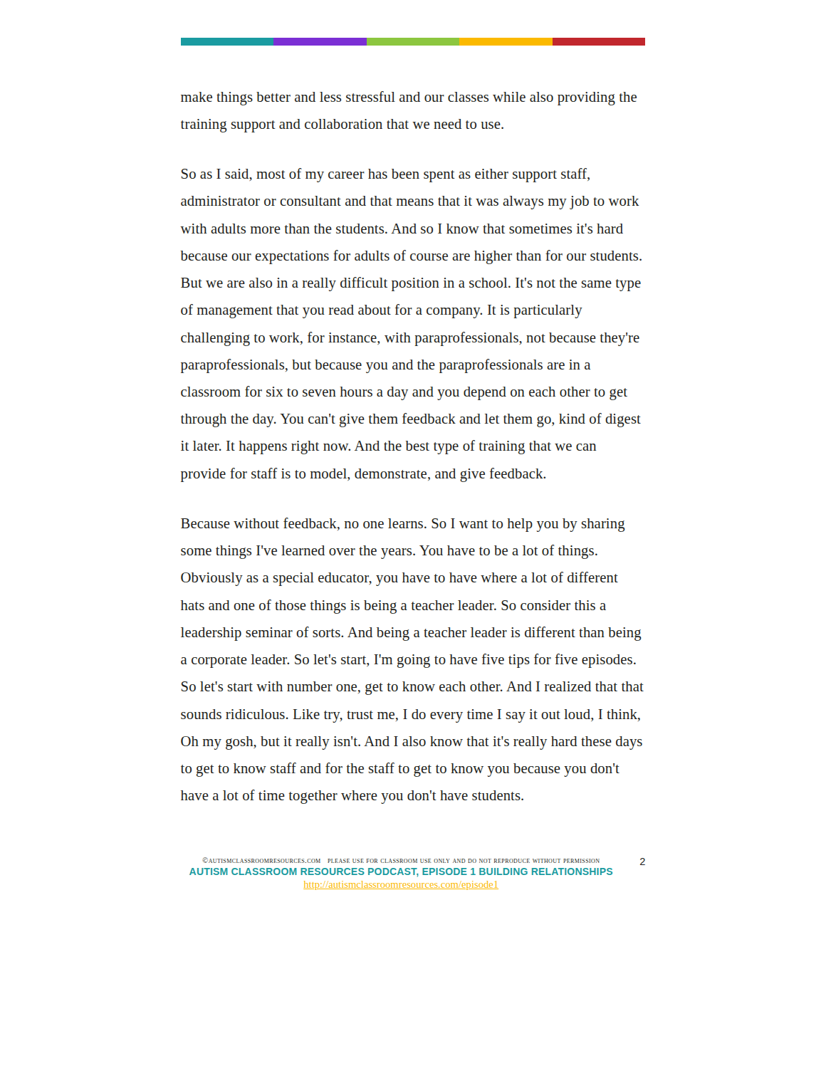make things better and less stressful and our classes while also providing the training support and collaboration that we need to use.
So as I said, most of my career has been spent as either support staff, administrator or consultant and that means that it was always my job to work with adults more than the students. And so I know that sometimes it's hard because our expectations for adults of course are higher than for our students. But we are also in a really difficult position in a school. It's not the same type of management that you read about for a company. It is particularly challenging to work, for instance, with paraprofessionals, not because they're paraprofessionals, but because you and the paraprofessionals are in a classroom for six to seven hours a day and you depend on each other to get through the day. You can't give them feedback and let them go, kind of digest it later. It happens right now. And the best type of training that we can provide for staff is to model, demonstrate, and give feedback.
Because without feedback, no one learns. So I want to help you by sharing some things I've learned over the years. You have to be a lot of things. Obviously as a special educator, you have to have where a lot of different hats and one of those things is being a teacher leader. So consider this a leadership seminar of sorts. And being a teacher leader is different than being a corporate leader. So let's start, I'm going to have five tips for five episodes. So let's start with number one, get to know each other. And I realized that that sounds ridiculous. Like try, trust me, I do every time I say it out loud, I think, Oh my gosh, but it really isn't. And I also know that it's really hard these days to get to know staff and for the staff to get to know you because you don't have a lot of time together where you don't have students.
2
©autismclassroomresources.com please use for classroom use only and do not reproduce without permission
AUTISM CLASSROOM RESOURCES PODCAST, EPISODE 1 BUILDING RELATIONSHIPS
http://autismclassroomresources.com/episode1